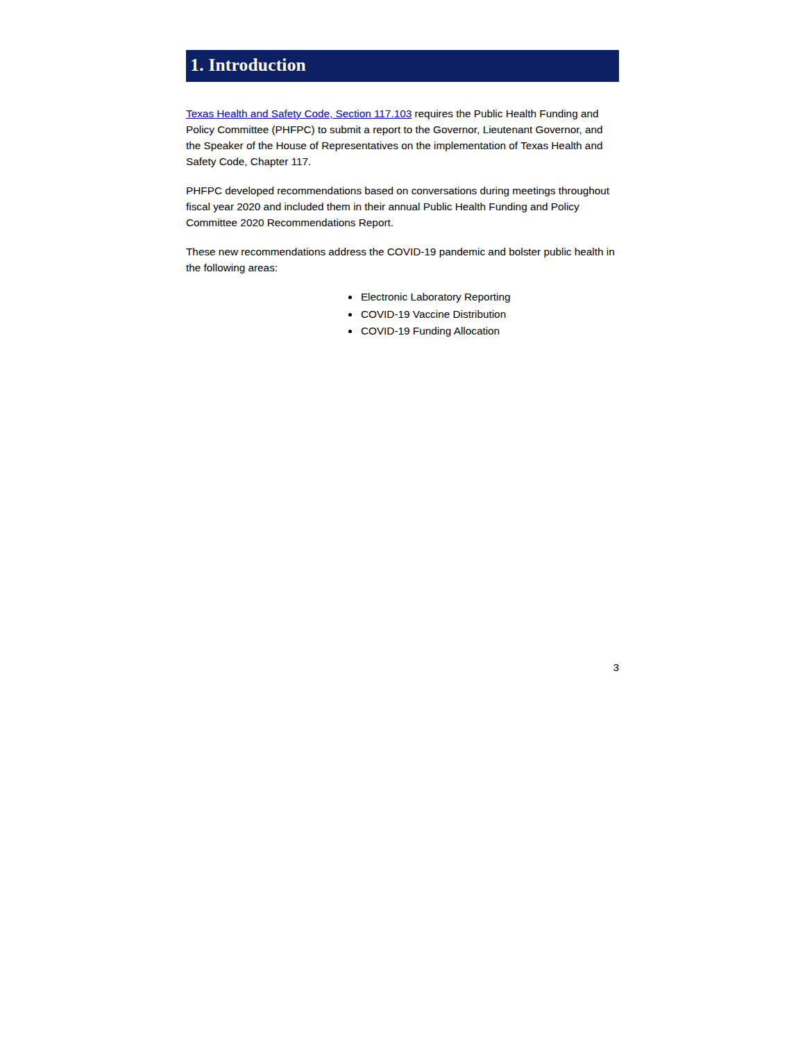1. Introduction
Texas Health and Safety Code, Section 117.103 requires the Public Health Funding and Policy Committee (PHFPC) to submit a report to the Governor, Lieutenant Governor, and the Speaker of the House of Representatives on the implementation of Texas Health and Safety Code, Chapter 117.
PHFPC developed recommendations based on conversations during meetings throughout fiscal year 2020 and included them in their annual Public Health Funding and Policy Committee 2020 Recommendations Report.
These new recommendations address the COVID-19 pandemic and bolster public health in the following areas:
Electronic Laboratory Reporting
COVID-19 Vaccine Distribution
COVID-19 Funding Allocation
3